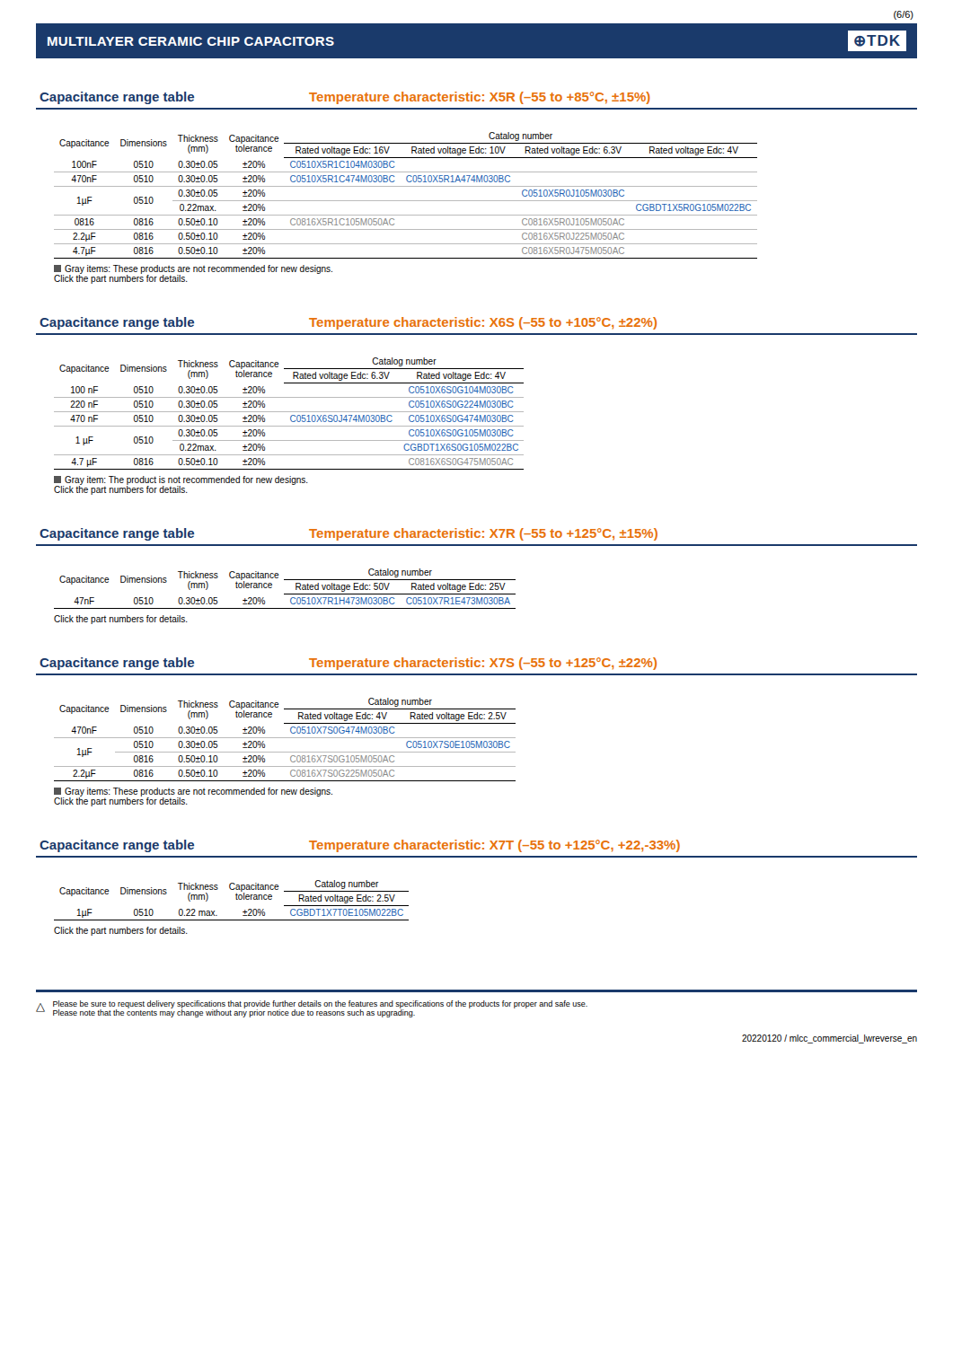(6/6)
MULTILAYER CERAMIC CHIP CAPACITORS
⊕TDK
Capacitance range table
Temperature characteristic: X5R (–55 to +85°C, ±15%)
| Capacitance | Dimensions | Thickness (mm) | Capacitance tolerance | Catalog number |
| --- | --- | --- | --- | --- |
| Rated voltage Edc: 16V | Rated voltage Edc: 10V | Rated voltage Edc: 6.3V | Rated voltage Edc: 4V |
| 100nF | 0510 | 0.30±0.05 | ±20% | C0510X5R1C104M030BC | | | |
| 470nF | 0510 | 0.30±0.05 | ±20% | C0510X5R1C474M030BC | C0510X5R1A474M030BC | | |
| 1µF | 0510 | 0.30±0.05 | ±20% | | | C0510X5R0J105M030BC | |
| 0.22max. | ±20% | | | | CGBDT1X5R0G105M022BC |
| 0816 | 0816 | 0.50±0.10 | ±20% | C0816X5R1C105M050AC | | C0816X5R0J105M050AC | |
| 2.2µF | 0816 | 0.50±0.10 | ±20% | | | C0816X5R0J225M050AC | |
| 4.7µF | 0816 | 0.50±0.10 | ±20% | | | C0816X5R0J475M050AC | |
Gray items: These products are not recommended for new designs.
Click the part numbers for details.
Capacitance range table
Temperature characteristic: X6S (–55 to +105°C, ±22%)
| Capacitance | Dimensions | Thickness (mm) | Capacitance tolerance | Catalog number |
| --- | --- | --- | --- | --- |
| Rated voltage Edc: 6.3V | Rated voltage Edc: 4V |
| 100 nF | 0510 | 0.30±0.05 | ±20% | | C0510X6S0G104M030BC |
| 220 nF | 0510 | 0.30±0.05 | ±20% | | C0510X6S0G224M030BC |
| 470 nF | 0510 | 0.30±0.05 | ±20% | C0510X6S0J474M030BC | C0510X6S0G474M030BC |
| 1 µF | 0510 | 0.30±0.05 | ±20% | | C0510X6S0G105M030BC |
| 0.22max. | ±20% | | CGBDT1X6S0G105M022BC |
| 4.7 µF | 0816 | 0.50±0.10 | ±20% | | C0816X6S0G475M050AC |
Gray item: The product is not recommended for new designs.
Click the part numbers for details.
Capacitance range table
Temperature characteristic: X7R (–55 to +125°C, ±15%)
| Capacitance | Dimensions | Thickness (mm) | Capacitance tolerance | Catalog number |
| --- | --- | --- | --- | --- |
| Rated voltage Edc: 50V | Rated voltage Edc: 25V |
| 47nF | 0510 | 0.30±0.05 | ±20% | C0510X7R1H473M030BC | C0510X7R1E473M030BA |
Click the part numbers for details.
Capacitance range table
Temperature characteristic: X7S (–55 to +125°C, ±22%)
| Capacitance | Dimensions | Thickness (mm) | Capacitance tolerance | Catalog number |
| --- | --- | --- | --- | --- |
| Rated voltage Edc: 4V | Rated voltage Edc: 2.5V |
| 470nF | 0510 | 0.30±0.05 | ±20% | C0510X7S0G474M030BC | |
| 1µF | 0510 | 0.30±0.05 | ±20% | | C0510X7S0E105M030BC |
| 0816 | 0.50±0.10 | ±20% | C0816X7S0G105M050AC | |
| 2.2µF | 0816 | 0.50±0.10 | ±20% | C0816X7S0G225M050AC | |
Gray items: These products are not recommended for new designs.
Click the part numbers for details.
Capacitance range table
Temperature characteristic: X7T (–55 to +125°C, +22,-33%)
| Capacitance | Dimensions | Thickness (mm) | Capacitance tolerance | Catalog number |
| --- | --- | --- | --- | --- |
| Rated voltage Edc: 2.5V |
| 1µF | 0510 | 0.22 max. | ±20% | CGBDT1X7T0E105M022BC |
Click the part numbers for details.
△ Please be sure to request delivery specifications that provide further details on the features and specifications of the products for proper and safe use.
Please note that the contents may change without any prior notice due to reasons such as upgrading.
20220120 / mlcc_commercial_lwreverse_en